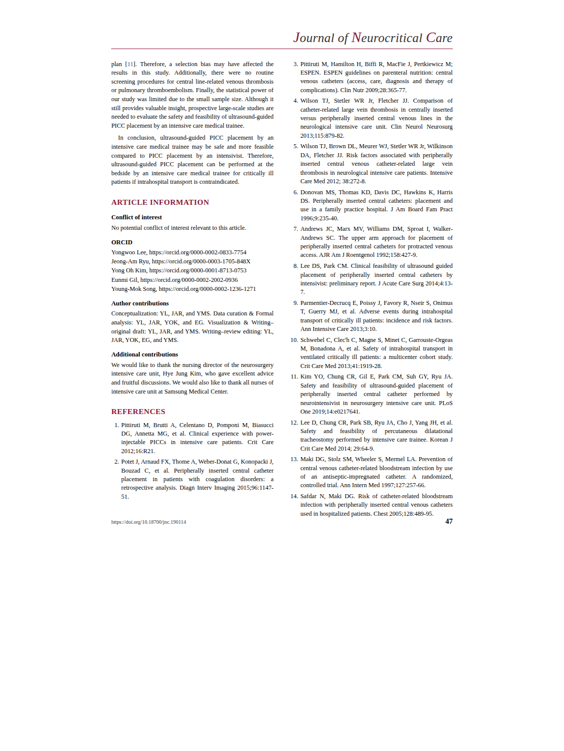Journal of Neurocritical Care
plan [11]. Therefore, a selection bias may have affected the results in this study. Additionally, there were no routine screening procedures for central line-related venous thrombosis or pulmonary thromboembolism. Finally, the statistical power of our study was limited due to the small sample size. Although it still provides valuable insight, prospective large-scale studies are needed to evaluate the safety and feasibility of ultrasound-guided PICC placement by an intensive care medical trainee.
In conclusion, ultrasound-guided PICC placement by an intensive care medical trainee may be safe and more feasible compared to PICC placement by an intensivist. Therefore, ultrasound-guided PICC placement can be performed at the bedside by an intensive care medical trainee for critically ill patients if intrahospital transport is contraindicated.
ARTICLE INFORMATION
Conflict of interest
No potential conflict of interest relevant to this article.
ORCID
Yongwoo Lee, https://orcid.org/0000-0002-0833-7754
Jeong-Am Ryu, https://orcid.org/0000-0003-1705-848X
Yong Oh Kim, https://orcid.org/0000-0001-8713-0753
Eunmi Gil, https://orcid.org/0000-0002-2002-0936
Young-Mok Song, https://orcid.org/0000-0002-1236-1271
Author contributions
Conceptualization: YL, JAR, and YMS. Data curation & Formal analysis: YL, JAR, YOK, and EG. Visualization & Writing–original draft: YL, JAR, and YMS. Writing–review editing: YL, JAR, YOK, EG, and YMS.
Additional contributions
We would like to thank the nursing director of the neurosurgery intensive care unit, Hye Jung Kim, who gave excellent advice and fruitful discussions. We would also like to thank all nurses of intensive care unit at Samsung Medical Center.
REFERENCES
Pittiruti M, Brutti A, Celentano D, Pomponi M, Biasucci DG, Annetta MG, et al. Clinical experience with power-injectable PICCs in intensive care patients. Crit Care 2012;16:R21.
Potet J, Arnaud FX, Thome A, Weber-Donat G, Konopacki J, Bouzad C, et al. Peripherally inserted central catheter placement in patients with coagulation disorders: a retrospective analysis. Diagn Interv Imaging 2015;96:1147-51.
Pittiruti M, Hamilton H, Biffi R, MacFie J, Pertkiewicz M; ESPEN. ESPEN guidelines on parenteral nutrition: central venous catheters (access, care, diagnosis and therapy of complications). Clin Nutr 2009;28:365-77.
Wilson TJ, Stetler WR Jr, Fletcher JJ. Comparison of catheter-related large vein thrombosis in centrally inserted versus peripherally inserted central venous lines in the neurological intensive care unit. Clin Neurol Neurosurg 2013;115:879-82.
Wilson TJ, Brown DL, Meurer WJ, Stetler WR Jr, Wilkinson DA, Fletcher JJ. Risk factors associated with peripherally inserted central venous catheter-related large vein thrombosis in neurological intensive care patients. Intensive Care Med 2012; 38:272-8.
Donovan MS, Thomas KD, Davis DC, Hawkins K, Harris DS. Peripherally inserted central catheters: placement and use in a family practice hospital. J Am Board Fam Pract 1996;9:235-40.
Andrews JC, Marx MV, Williams DM, Sproat I, Walker-Andrews SC. The upper arm approach for placement of peripherally inserted central catheters for protracted venous access. AJR Am J Roentgenol 1992;158:427-9.
Lee DS, Park CM. Clinical feasibility of ultrasound guided placement of peripherally inserted central catheters by intensivist: preliminary report. J Acute Care Surg 2014;4:13-7.
Parmentier-Decrucq E, Poissy J, Favory R, Nseir S, Onimus T, Guerry MJ, et al. Adverse events during intrahospital transport of critically ill patients: incidence and risk factors. Ann Intensive Care 2013;3:10.
Schwebel C, Clec'h C, Magne S, Minet C, Garrouste-Orgeas M, Bonadona A, et al. Safety of intrahospital transport in ventilated critically ill patients: a multicenter cohort study. Crit Care Med 2013;41:1919-28.
Kim YO, Chung CR, Gil E, Park CM, Suh GY, Ryu JA. Safety and feasibility of ultrasound-guided placement of peripherally inserted central catheter performed by neurointensivist in neurosurgery intensive care unit. PLoS One 2019;14:e0217641.
Lee D, Chung CR, Park SB, Ryu JA, Cho J, Yang JH, et al. Safety and feasibility of percutaneous dilatational tracheostomy performed by intensive care trainee. Korean J Crit Care Med 2014; 29:64-9.
Maki DG, Stolz SM, Wheeler S, Mermel LA. Prevention of central venous catheter-related bloodstream infection by use of an antiseptic-impregnated catheter. A randomized, controlled trial. Ann Intern Med 1997;127:257-66.
Safdar N, Maki DG. Risk of catheter-related bloodstream infection with peripherally inserted central venous catheters used in hospitalized patients. Chest 2005;128:489-95.
https://doi.org/10.18700/jnc.190114 47